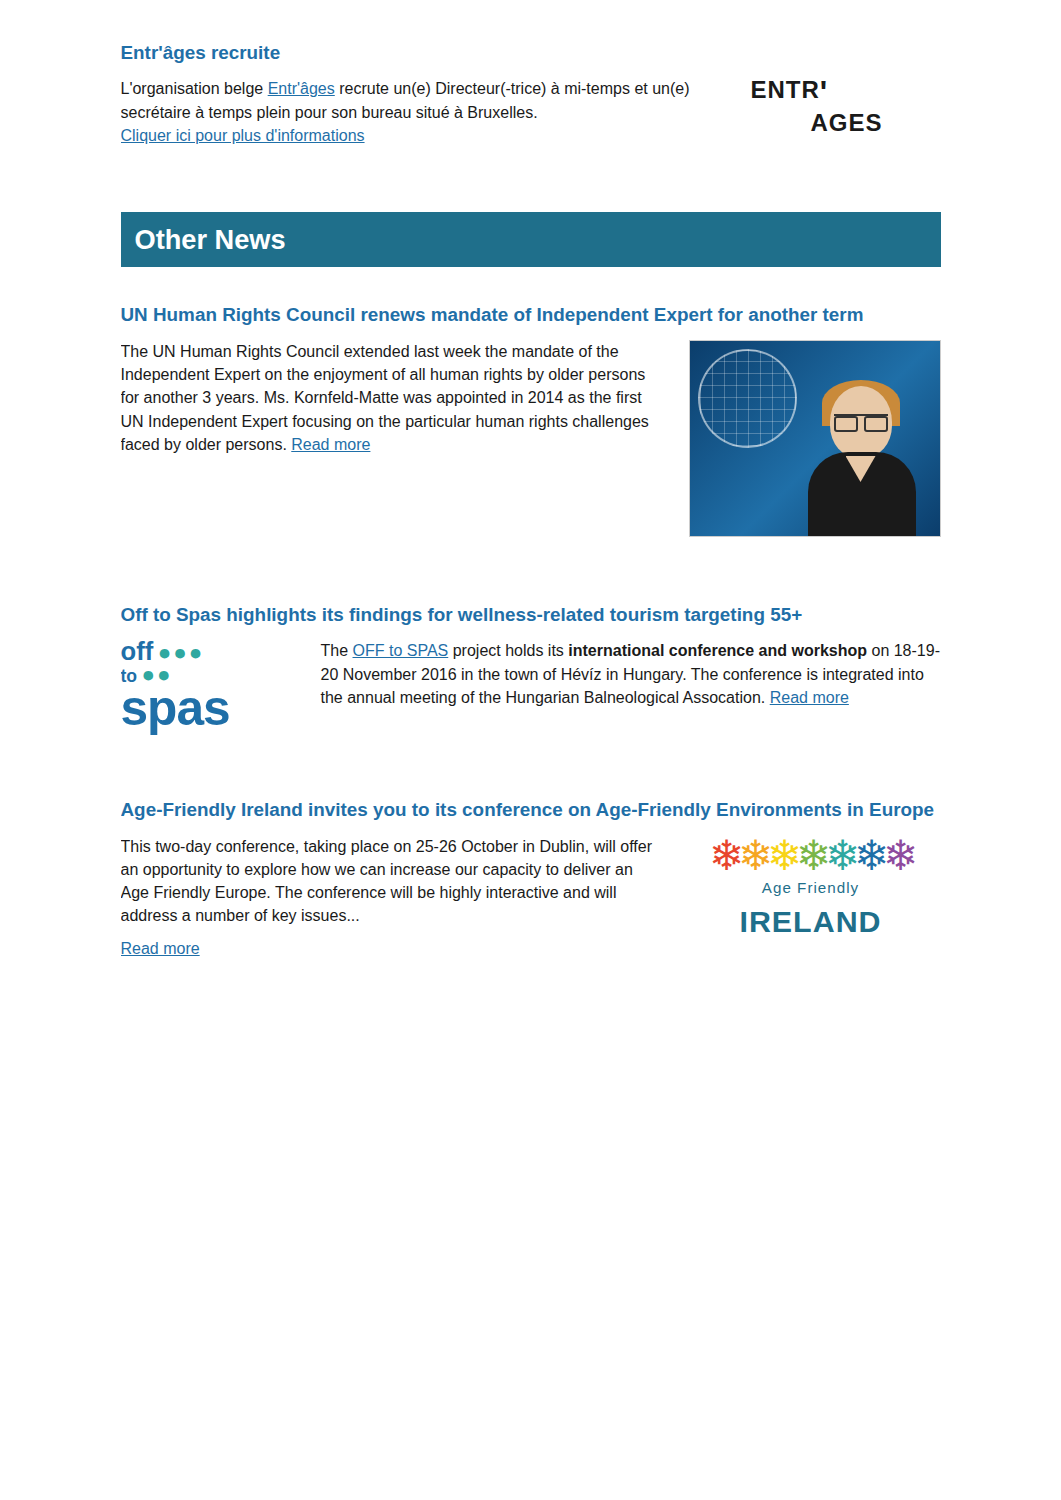Entr'âges recruite
ENTR'AGES
L'organisation belge Entr'âges recrute un(e) Directeur(-trice) à mi-temps et un(e) secrétaire à temps plein pour son bureau situé à Bruxelles.
Cliquer ici pour plus d'informations
Other News
UN Human Rights Council renews mandate of Independent Expert for another term
The UN Human Rights Council extended last week the mandate of the Independent Expert on the enjoyment of all human rights by older persons for another 3 years. Ms. Kornfeld-Matte was appointed in 2014 as the first UN Independent Expert focusing on the particular human rights challenges faced by older persons. Read more
Off to Spas highlights its findings for wellness-related tourism targeting 55+
off ●●●
to ●●
spas
The OFF to SPAS project holds its international conference and workshop on 18-19-20 November 2016 in the town of Hévíz in Hungary. The conference is integrated into the annual meeting of the Hungarian Balneological Assocation. Read more
Age-Friendly Ireland invites you to its conference on Age-Friendly Environments in Europe
❄❄❄❄❄❄❄
Age Friendly IRELAND
This two-day conference, taking place on 25-26 October in Dublin, will offer an opportunity to explore how we can increase our capacity to deliver an Age Friendly Europe. The conference will be highly interactive and will address a number of key issues...
Read more